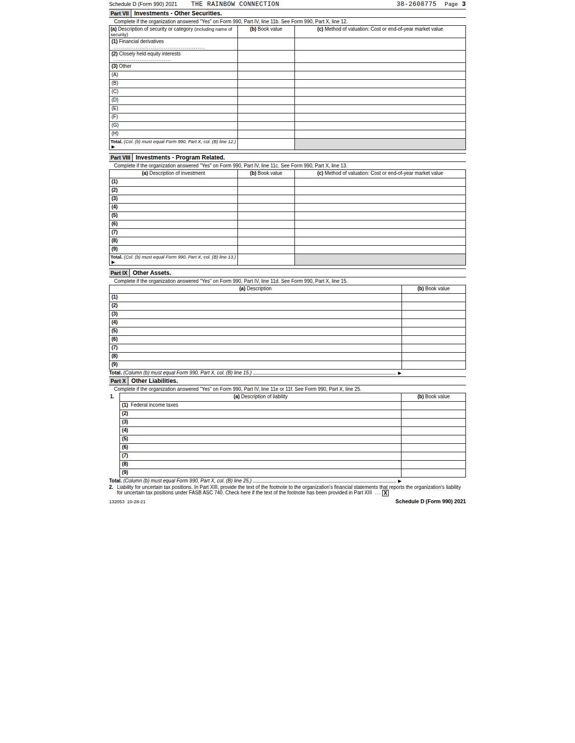Schedule D (Form 990) 2021THE RAINBOW CONNECTION
38-2608775 Page 3
Part VII
Investments - Other Securities.
Complete if the organization answered "Yes" on Form 990, Part IV, line 11b. See Form 990, Part X, line 12.
| (a) Description of security or category (including name of security) | (b) Book value | (c) Method of valuation: Cost or end-of-year market value |
| --- | --- | --- |
| (1) Financial derivatives ................................................. | | |
| (2) Closely held equity interests ............................... | | |
| (3) Other | | |
| (A) | | |
| (B) | | |
| (C) | | |
| (D) | | |
| (E) | | |
| (F) | | |
| (G) | | |
| (H) | | |
| Total. (Col. (b) must equal Form 990, Part X, col. (B) line 12.) | | |
Part VIII
Investments - Program Related.
Complete if the organization answered "Yes" on Form 990, Part IV, line 11c. See Form 990, Part X, line 13.
| (a) Description of investment | (b) Book value | (c) Method of valuation: Cost or end-of-year market value |
| --- | --- | --- |
| (1) | | |
| (2) | | |
| (3) | | |
| (4) | | |
| (5) | | |
| (6) | | |
| (7) | | |
| (8) | | |
| (9) | | |
| Total. (Col. (b) must equal Form 990, Part X, col. (B) line 13.) | | |
Part IX
Other Assets.
Complete if the organization answered "Yes" on Form 990, Part IV, line 11d. See Form 990, Part X, line 15.
| (a) Description | (b) Book value |
| --- | --- |
| (1) | |
| (2) | |
| (3) | |
| (4) | |
| (5) | |
| (6) | |
| (7) | |
| (8) | |
| (9) | |
Total. (Column (b) must equal Form 990, Part X, col. (B) line 15.)
Part X
Other Liabilities.
Complete if the organization answered "Yes" on Form 990, Part IV, line 11e or 11f. See Form 990, Part X, line 25.
| 1. | (a) Description of liability | (b) Book value |
| | (1) Federal income taxes | |
| | (2) | |
| | (3) | |
| | (4) | |
| | (5) | |
| | (6) | |
| | (7) | |
| | (8) | |
| | (9) | |
Total. (Column (b) must equal Form 990, Part X, col. (B) line 25.)
2.
Liability for uncertain tax positions. In Part XIII, provide the text of the footnote to the organization's financial statements that reports the organization's liability for uncertain tax positions under FASB ASC 740. Check here if the text of the footnote has been provided in Part XIII ... X
132053 10-28-21
Schedule D (Form 990) 2021